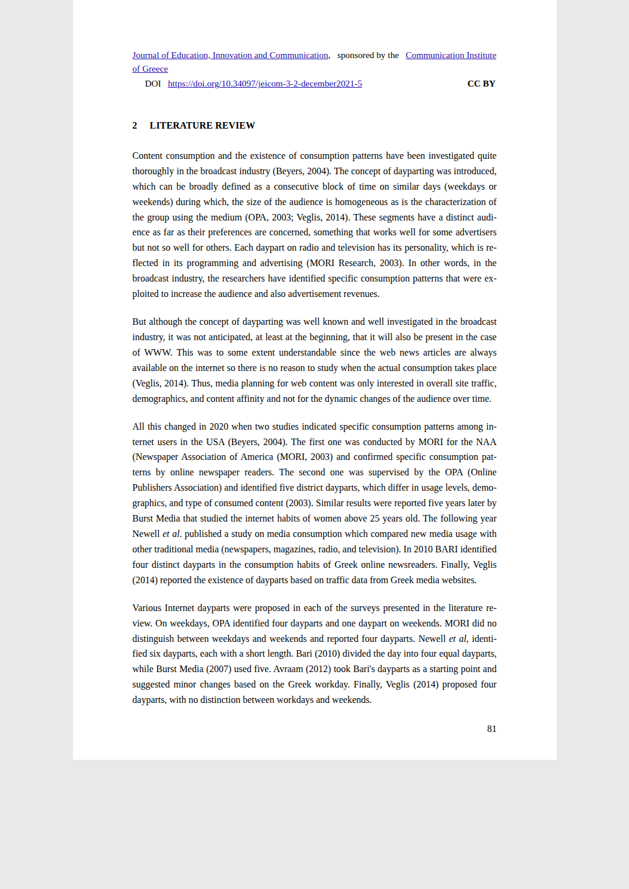Journal of Education, Innovation and Communication, sponsored by the Communication Institute of Greece
CC BY DOI https://doi.org/10.34097/jeicom-3-2-december2021-5
2 LITERATURE REVIEW
Content consumption and the existence of consumption patterns have been investigated quite thoroughly in the broadcast industry (Beyers, 2004). The concept of dayparting was introduced, which can be broadly defined as a consecutive block of time on similar days (weekdays or weekends) during which, the size of the audience is homogeneous as is the characterization of the group using the medium (OPA, 2003; Veglis, 2014). These segments have a distinct audience as far as their preferences are concerned, something that works well for some advertisers but not so well for others. Each daypart on radio and television has its personality, which is reflected in its programming and advertising (MORI Research, 2003). In other words, in the broadcast industry, the researchers have identified specific consumption patterns that were exploited to increase the audience and also advertisement revenues.
But although the concept of dayparting was well known and well investigated in the broadcast industry, it was not anticipated, at least at the beginning, that it will also be present in the case of WWW. This was to some extent understandable since the web news articles are always available on the internet so there is no reason to study when the actual consumption takes place (Veglis, 2014). Thus, media planning for web content was only interested in overall site traffic, demographics, and content affinity and not for the dynamic changes of the audience over time.
All this changed in 2020 when two studies indicated specific consumption patterns among internet users in the USA (Beyers, 2004). The first one was conducted by MORI for the NAA (Newspaper Association of America (MORI, 2003) and confirmed specific consumption patterns by online newspaper readers. The second one was supervised by the OPA (Online Publishers Association) and identified five district dayparts, which differ in usage levels, demographics, and type of consumed content (2003). Similar results were reported five years later by Burst Media that studied the internet habits of women above 25 years old. The following year Newell et al. published a study on media consumption which compared new media usage with other traditional media (newspapers, magazines, radio, and television). In 2010 BARI identified four distinct dayparts in the consumption habits of Greek online newsreaders. Finally, Veglis (2014) reported the existence of dayparts based on traffic data from Greek media websites.
Various Internet dayparts were proposed in each of the surveys presented in the literature review. On weekdays, OPA identified four dayparts and one daypart on weekends. MORI did no distinguish between weekdays and weekends and reported four dayparts. Newell et al, identified six dayparts, each with a short length. Bari (2010) divided the day into four equal dayparts, while Burst Media (2007) used five. Avraam (2012) took Bari's dayparts as a starting point and suggested minor changes based on the Greek workday. Finally, Veglis (2014) proposed four dayparts, with no distinction between workdays and weekends.
81